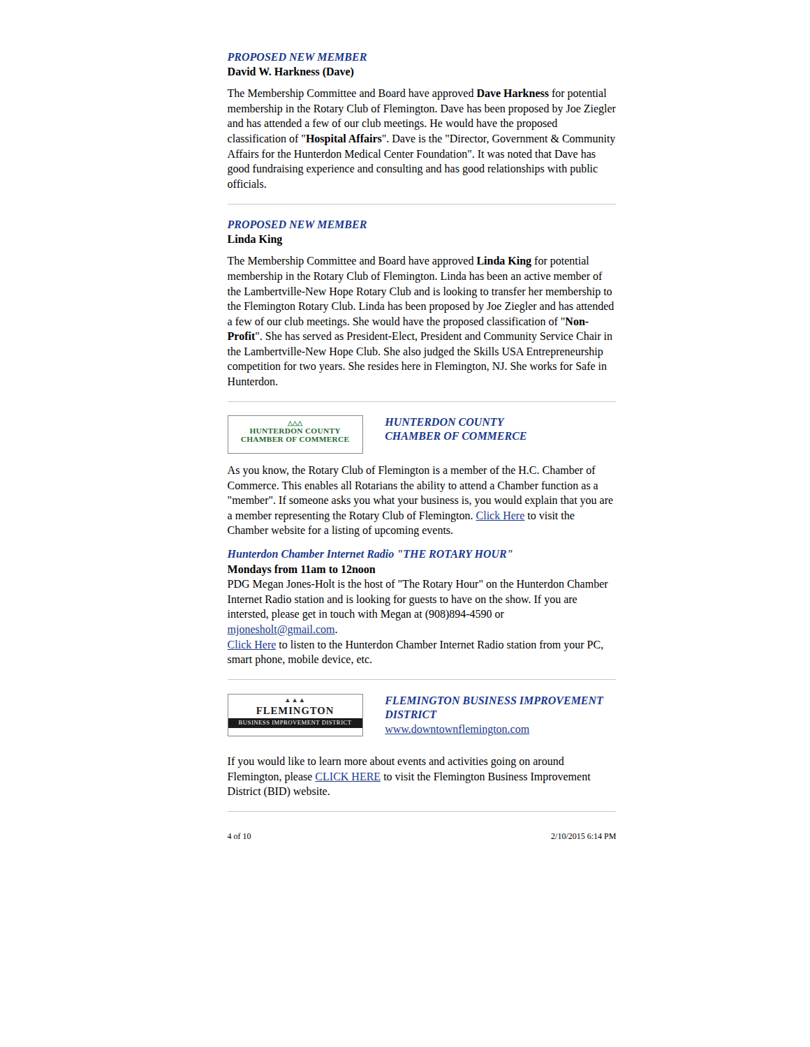PROPOSED NEW MEMBER
David W. Harkness (Dave)
The Membership Committee and Board have approved Dave Harkness for potential membership in the Rotary Club of Flemington. Dave has been proposed by Joe Ziegler and has attended a few of our club meetings. He would have the proposed classification of "Hospital Affairs". Dave is the "Director, Government & Community Affairs for the Hunterdon Medical Center Foundation". It was noted that Dave has good fundraising experience and consulting and has good relationships with public officials.
PROPOSED NEW MEMBER
Linda King
The Membership Committee and Board have approved Linda King for potential membership in the Rotary Club of Flemington. Linda has been an active member of the Lambertville-New Hope Rotary Club and is looking to transfer her membership to the Flemington Rotary Club. Linda has been proposed by Joe Ziegler and has attended a few of our club meetings. She would have the proposed classification of "Non-Profit". She has served as President-Elect, President and Community Service Chair in the Lambertville-New Hope Club. She also judged the Skills USA Entrepreneurship competition for two years. She resides here in Flemington, NJ. She works for Safe in Hunterdon.
△△△ HUNTERDON COUNTY
CHAMBER OF COMMERCE
HUNTERDON COUNTY
CHAMBER OF COMMERCE
As you know, the Rotary Club of Flemington is a member of the H.C. Chamber of Commerce. This enables all Rotarians the ability to attend a Chamber function as a "member". If someone asks you what your business is, you would explain that you are a member representing the Rotary Club of Flemington. Click Here to visit the Chamber website for a listing of upcoming events.
Hunterdon Chamber Internet Radio "THE ROTARY HOUR"
Mondays from 11am to 12noon
PDG Megan Jones-Holt is the host of "The Rotary Hour" on the Hunterdon Chamber Internet Radio station and is looking for guests to have on the show. If you are intersted, please get in touch with Megan at (908)894-4590 or mjonesholt@gmail.com.
Click Here to listen to the Hunterdon Chamber Internet Radio station from your PC, smart phone, mobile device, etc.
▲▲▲
FLEMINGTON
BUSINESS IMPROVEMENT DISTRICT
FLEMINGTON BUSINESS IMPROVEMENT DISTRICT
www.downtownflemington.com
If you would like to learn more about events and activities going on around Flemington, please CLICK HERE to visit the Flemington Business Improvement District (BID) website.
4 of 10 2/10/2015 6:14 PM